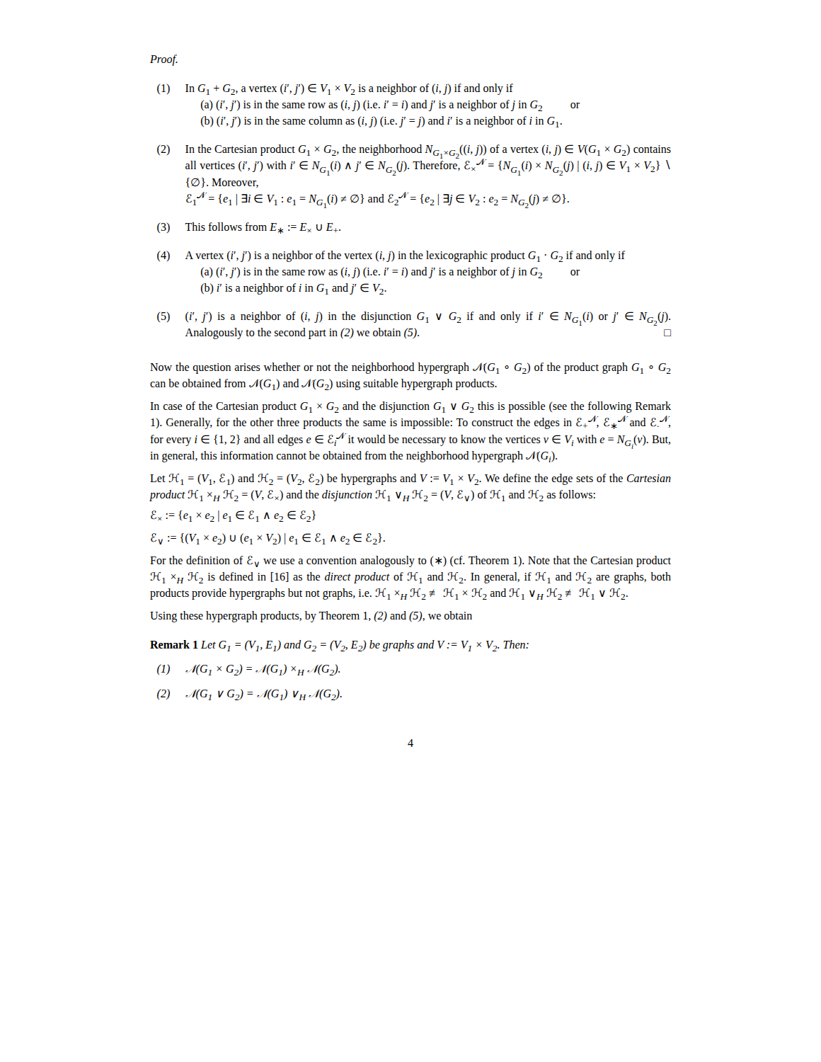Proof.
In G1 + G2, a vertex (i′, j′) ∈ V1 × V2 is a neighbor of (i, j) if and only if (a) (i′, j′) is in the same row as (i, j) (i.e. i′ = i) and j′ is a neighbor of j in G2 or (b) (i′, j′) is in the same column as (i, j) (i.e. j′ = j) and i′ is a neighbor of i in G1.
In the Cartesian product G1 × G2, the neighborhood NG1×G2((i, j)) of a vertex (i, j) ∈ V(G1 × G2) contains all vertices (i′, j′) with i′ ∈ NG1(i) ∧ j′ ∈ NG2(j). Therefore, ℰ×𝒩 = {NG1(i) × NG2(j) | (i, j) ∈ V1 × V2} ∖ {∅}. Moreover,
ℰ1𝒩 = {e1 | ∃i ∈ V1 : e1 = NG1(i) ≠ ∅} and ℰ2𝒩 = {e2 | ∃j ∈ V2 : e2 = NG2(j) ≠ ∅}.
This follows from E∗ := E× ∪ E+.
A vertex (i′, j′) is a neighbor of the vertex (i, j) in the lexicographic product G1 · G2 if and only if (a) (i′, j′) is in the same row as (i, j) (i.e. i′ = i) and j′ is a neighbor of j in G2 or (b) i′ is a neighbor of i in G1 and j′ ∈ V2.
(i′, j′) is a neighbor of (i, j) in the disjunction G1 ∨ G2 if and only if i′ ∈ NG1(i) or j′ ∈ NG2(j). Analogously to the second part in (2) we obtain (5).□
Now the question arises whether or not the neighborhood hypergraph 𝒩(G1 ∘ G2) of the product graph G1 ∘ G2 can be obtained from 𝒩(G1) and 𝒩(G2) using suitable hypergraph products.
In case of the Cartesian product G1 × G2 and the disjunction G1 ∨ G2 this is possible (see the following Remark 1). Generally, for the other three products the same is impossible: To construct the edges in ℰ+𝒩, ℰ∗𝒩 and ℰ·𝒩, for every i ∈ {1, 2} and all edges e ∈ ℰi𝒩 it would be necessary to know the vertices v ∈ Vi with e = NGi(v). But, in general, this information cannot be obtained from the neighborhood hypergraph 𝒩(Gi).
Let ℋ1 = (V1, ℰ1) and ℋ2 = (V2, ℰ2) be hypergraphs and V := V1 × V2. We define the edge sets of the Cartesian product ℋ1 ×H ℋ2 = (V, ℰ×) and the disjunction ℋ1 ∨H ℋ2 = (V, ℰ∨) of ℋ1 and ℋ2 as follows:
ℰ× := {e1 × e2 | e1 ∈ ℰ1 ∧ e2 ∈ ℰ2}
ℰ∨ := {(V1 × e2) ∪ (e1 × V2) | e1 ∈ ℰ1 ∧ e2 ∈ ℰ2}.
For the definition of ℰ∨ we use a convention analogously to (∗) (cf. Theorem 1). Note that the Cartesian product ℋ1 ×H ℋ2 is defined in [16] as the direct product of ℋ1 and ℋ2. In general, if ℋ1 and ℋ2 are graphs, both products provide hypergraphs but not graphs, i.e. ℋ1 ×H ℋ2 ≢ ℋ1 × ℋ2 and ℋ1 ∨H ℋ2 ≢ ℋ1 ∨ ℋ2.
Using these hypergraph products, by Theorem 1, (2) and (5), we obtain
Remark 1 Let G1 = (V1, E1) and G2 = (V2, E2) be graphs and V := V1 × V2. Then:
𝒩(G1 × G2) = 𝒩(G1) ×H 𝒩(G2).
𝒩(G1 ∨ G2) = 𝒩(G1) ∨H 𝒩(G2).
4